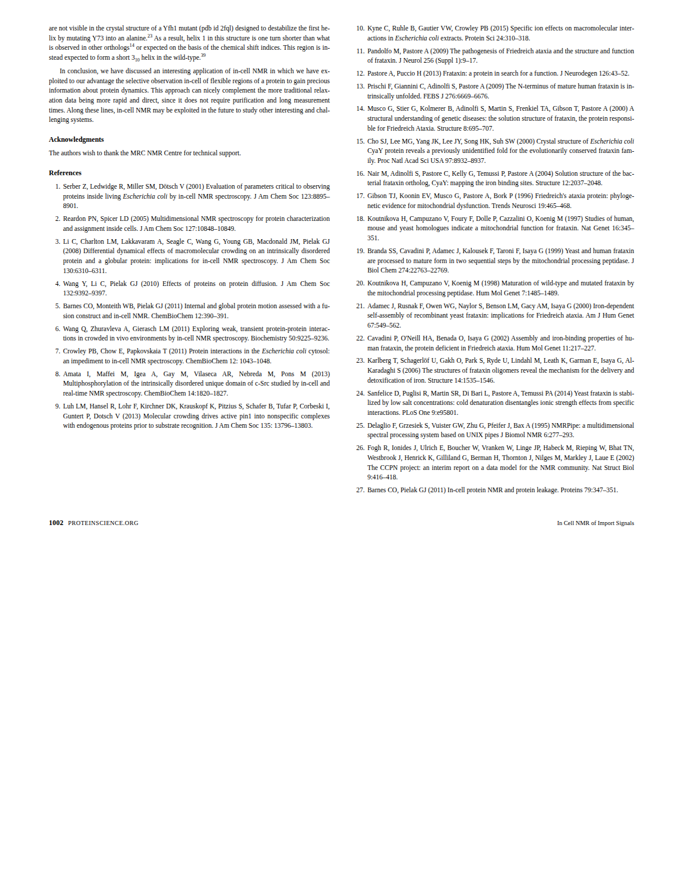are not visible in the crystal structure of a Yfh1 mutant (pdb id 2fql) designed to destabilize the first helix by mutating Y73 into an alanine.23 As a result, helix 1 in this structure is one turn shorter than what is observed in other orthologs14 or expected on the basis of the chemical shift indices. This region is instead expected to form a short 310 helix in the wild-type.39
In conclusion, we have discussed an interesting application of in-cell NMR in which we have exploited to our advantage the selective observation in-cell of flexible regions of a protein to gain precious information about protein dynamics. This approach can nicely complement the more traditional relaxation data being more rapid and direct, since it does not require purification and long measurement times. Along these lines, in-cell NMR may be exploited in the future to study other interesting and challenging systems.
Acknowledgments
The authors wish to thank the MRC NMR Centre for technical support.
References
Serber Z, Ledwidge R, Miller SM, Dötsch V (2001) Evaluation of parameters critical to observing proteins inside living Escherichia coli by in-cell NMR spectroscopy. J Am Chem Soc 123:8895–8901.
Reardon PN, Spicer LD (2005) Multidimensional NMR spectroscopy for protein characterization and assignment inside cells. J Am Chem Soc 127:10848–10849.
Li C, Charlton LM, Lakkavaram A, Seagle C, Wang G, Young GB, Macdonald JM, Pielak GJ (2008) Differential dynamical effects of macromolecular crowding on an intrinsically disordered protein and a globular protein: implications for in-cell NMR spectroscopy. J Am Chem Soc 130:6310–6311.
Wang Y, Li C, Pielak GJ (2010) Effects of proteins on protein diffusion. J Am Chem Soc 132:9392–9397.
Barnes CO, Monteith WB, Pielak GJ (2011) Internal and global protein motion assessed with a fusion construct and in-cell NMR. ChemBioChem 12:390–391.
Wang Q, Zhuravleva A, Gierasch LM (2011) Exploring weak, transient protein-protein interactions in crowded in vivo environments by in-cell NMR spectroscopy. Biochemistry 50:9225–9236.
Crowley PB, Chow E, Papkovskaia T (2011) Protein interactions in the Escherichia coli cytosol: an impediment to in-cell NMR spectroscopy. ChemBioChem 12: 1043–1048.
Amata I, Maffei M, Igea A, Gay M, Vilaseca AR, Nebreda M, Pons M (2013) Multiphosphorylation of the intrinsically disordered unique domain of c-Src studied by in-cell and real-time NMR spectroscopy. ChemBioChem 14:1820–1827.
Luh LM, Hansel R, Lohr F, Kirchner DK, Krauskopf K, Pitzius S, Schafer B, Tufar P, Corbeski I, Guntert P, Dotsch V (2013) Molecular crowding drives active pin1 into nonspecific complexes with endogenous proteins prior to substrate recognition. J Am Chem Soc 135: 13796–13803.
Kyne C, Ruhle B, Gautier VW, Crowley PB (2015) Specific ion effects on macromolecular interactions in Escherichia coli extracts. Protein Sci 24:310–318.
Pandolfo M, Pastore A (2009) The pathogenesis of Friedreich ataxia and the structure and function of frataxin. J Neurol 256 (Suppl 1):9–17.
Pastore A, Puccio H (2013) Frataxin: a protein in search for a function. J Neurodegen 126:43–52.
Prischi F, Giannini C, Adinolfi S, Pastore A (2009) The N-terminus of mature human frataxin is intrinsically unfolded. FEBS J 276:6669–6676.
Musco G, Stier G, Kolmerer B, Adinolfi S, Martin S, Frenkiel TA, Gibson T, Pastore A (2000) A structural understanding of genetic diseases: the solution structure of frataxin, the protein responsible for Friedreich Ataxia. Structure 8:695–707.
Cho SJ, Lee MG, Yang JK, Lee JY, Song HK, Suh SW (2000) Crystal structure of Escherichia coli CyaY protein reveals a previously unidentified fold for the evolutionarily conserved frataxin family. Proc Natl Acad Sci USA 97:8932–8937.
Nair M, Adinolfi S, Pastore C, Kelly G, Temussi P, Pastore A (2004) Solution structure of the bacterial frataxin ortholog, CyaY: mapping the iron binding sites. Structure 12:2037–2048.
Gibson TJ, Koonin EV, Musco G, Pastore A, Bork P (1996) Friedreich's ataxia protein: phylogenetic evidence for mitochondrial dysfunction. Trends Neurosci 19:465–468.
Koutnikova H, Campuzano V, Foury F, Dolle P, Cazzalini O, Koenig M (1997) Studies of human, mouse and yeast homologues indicate a mitochondrial function for frataxin. Nat Genet 16:345–351.
Branda SS, Cavadini P, Adamec J, Kalousek F, Taroni F, Isaya G (1999) Yeast and human frataxin are processed to mature form in two sequential steps by the mitochondrial processing peptidase. J Biol Chem 274:22763–22769.
Koutnikova H, Campuzano V, Koenig M (1998) Maturation of wild-type and mutated frataxin by the mitochondrial processing peptidase. Hum Mol Genet 7:1485–1489.
Adamec J, Rusnak F, Owen WG, Naylor S, Benson LM, Gacy AM, Isaya G (2000) Iron-dependent self-assembly of recombinant yeast frataxin: implications for Friedreich ataxia. Am J Hum Genet 67:549–562.
Cavadini P, O'Neill HA, Benada O, Isaya G (2002) Assembly and iron-binding properties of human frataxin, the protein deficient in Friedreich ataxia. Hum Mol Genet 11:217–227.
Karlberg T, Schagerlöf U, Gakh O, Park S, Ryde U, Lindahl M, Leath K, Garman E, Isaya G, Al-Karadaghi S (2006) The structures of frataxin oligomers reveal the mechanism for the delivery and detoxification of iron. Structure 14:1535–1546.
Sanfelice D, Puglisi R, Martin SR, Di Bari L, Pastore A, Temussi PA (2014) Yeast frataxin is stabilized by low salt concentrations: cold denaturation disentangles ionic strength effects from specific interactions. PLoS One 9:e95801.
Delaglio F, Grzesiek S, Vuister GW, Zhu G, Pfeifer J, Bax A (1995) NMRPipe: a multidimensional spectral processing system based on UNIX pipes J Biomol NMR 6:277–293.
Fogh R, Ionides J, Ulrich E, Boucher W, Vranken W, Linge JP, Habeck M, Rieping W, Bhat TN, Westbrook J, Henrick K, Gilliland G, Berman H, Thornton J, Nilges M, Markley J, Laue E (2002) The CCPN project: an interim report on a data model for the NMR community. Nat Struct Biol 9:416–418.
Barnes CO, Pielak GJ (2011) In-cell protein NMR and protein leakage. Proteins 79:347–351.
1002 PROTEINSCIENCE.ORG
In Cell NMR of Import Signals